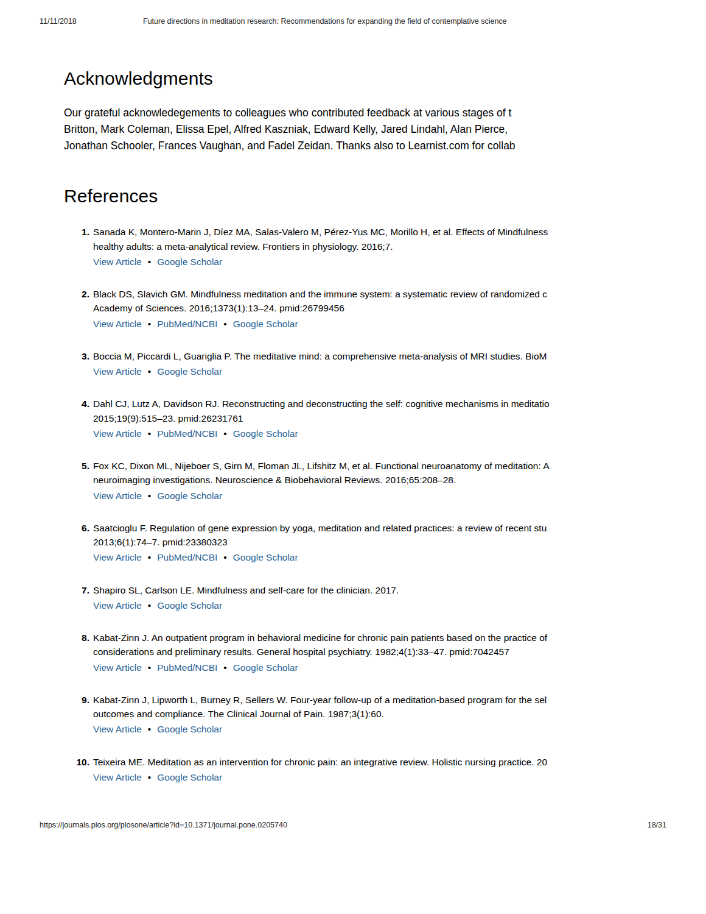11/11/2018
Future directions in meditation research: Recommendations for expanding the field of contemplative science
Acknowledgments
Our grateful acknowledegements to colleagues who contributed feedback at various stages of t
Britton, Mark Coleman, Elissa Epel, Alfred Kaszniak, Edward Kelly, Jared Lindahl, Alan Pierce,
Jonathan Schooler, Frances Vaughan, and Fadel Zeidan. Thanks also to Learnist.com for collab
References
Sanada K, Montero-Marin J, Díez MA, Salas-Valero M, Pérez-Yus MC, Morillo H, et al. Effects of Mindfulness healthy adults: a meta-analytical review. Frontiers in physiology. 2016;7.
View Article•Google Scholar
Black DS, Slavich GM. Mindfulness meditation and the immune system: a systematic review of randomized c Academy of Sciences. 2016;1373(1):13–24. pmid:26799456
View Article•PubMed/NCBI•Google Scholar
Boccia M, Piccardi L, Guariglia P. The meditative mind: a comprehensive meta-analysis of MRI studies. BioM
View Article•Google Scholar
Dahl CJ, Lutz A, Davidson RJ. Reconstructing and deconstructing the self: cognitive mechanisms in meditatio 2015;19(9):515–23. pmid:26231761
View Article•PubMed/NCBI•Google Scholar
Fox KC, Dixon ML, Nijeboer S, Girn M, Floman JL, Lifshitz M, et al. Functional neuroanatomy of meditation: A neuroimaging investigations. Neuroscience & Biobehavioral Reviews. 2016;65:208–28.
View Article•Google Scholar
Saatcioglu F. Regulation of gene expression by yoga, meditation and related practices: a review of recent stu 2013;6(1):74–7. pmid:23380323
View Article•PubMed/NCBI•Google Scholar
Shapiro SL, Carlson LE. Mindfulness and self-care for the clinician. 2017.
View Article•Google Scholar
Kabat-Zinn J. An outpatient program in behavioral medicine for chronic pain patients based on the practice of considerations and preliminary results. General hospital psychiatry. 1982;4(1):33–47. pmid:7042457
View Article•PubMed/NCBI•Google Scholar
Kabat-Zinn J, Lipworth L, Burney R, Sellers W. Four-year follow-up of a meditation-based program for the sel outcomes and compliance. The Clinical Journal of Pain. 1987;3(1):60.
View Article•Google Scholar
Teixeira ME. Meditation as an intervention for chronic pain: an integrative review. Holistic nursing practice. 20
View Article•Google Scholar
https://journals.plos.org/plosone/article?id=10.1371/journal.pone.0205740
18/31